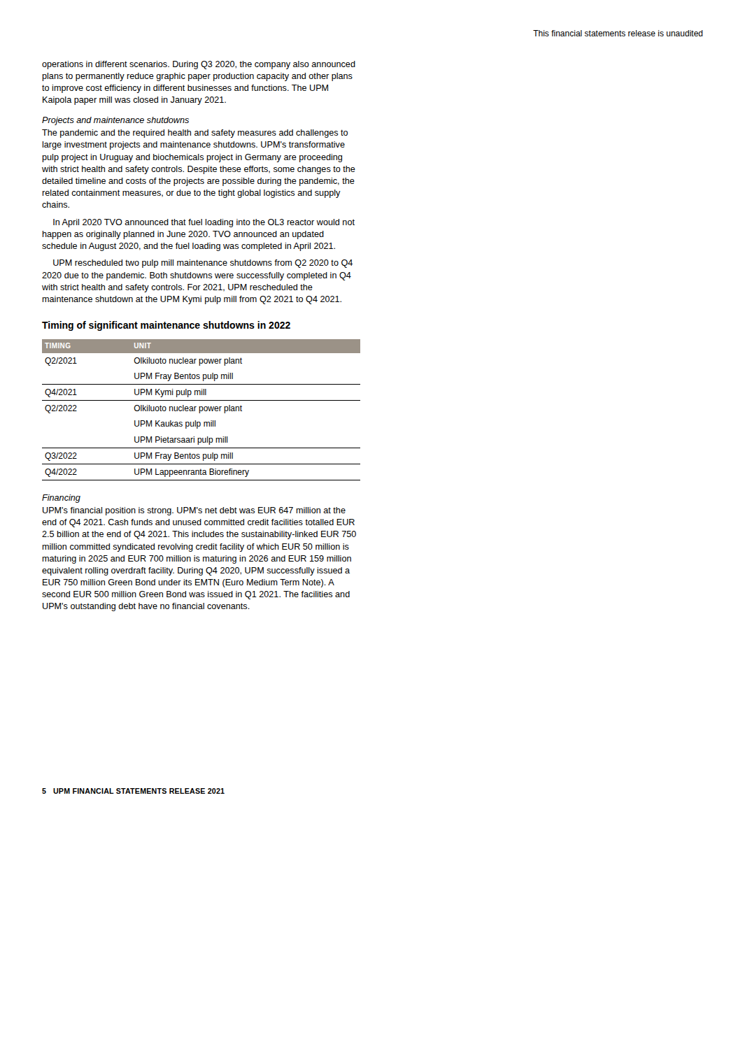This financial statements release is unaudited
operations in different scenarios. During Q3 2020, the company also announced plans to permanently reduce graphic paper production capacity and other plans to improve cost efficiency in different businesses and functions. The UPM Kaipola paper mill was closed in January 2021.
Projects and maintenance shutdowns
The pandemic and the required health and safety measures add challenges to large investment projects and maintenance shutdowns. UPM's transformative pulp project in Uruguay and biochemicals project in Germany are proceeding with strict health and safety controls. Despite these efforts, some changes to the detailed timeline and costs of the projects are possible during the pandemic, the related containment measures, or due to the tight global logistics and supply chains.
In April 2020 TVO announced that fuel loading into the OL3 reactor would not happen as originally planned in June 2020. TVO announced an updated schedule in August 2020, and the fuel loading was completed in April 2021.
UPM rescheduled two pulp mill maintenance shutdowns from Q2 2020 to Q4 2020 due to the pandemic. Both shutdowns were successfully completed in Q4 with strict health and safety controls. For 2021, UPM rescheduled the maintenance shutdown at the UPM Kymi pulp mill from Q2 2021 to Q4 2021.
Timing of significant maintenance shutdowns in 2022
| TIMING | UNIT |
| --- | --- |
| Q2/2021 | Olkiluoto nuclear power plant |
| | UPM Fray Bentos pulp mill |
| Q4/2021 | UPM Kymi pulp mill |
| Q2/2022 | Olkiluoto nuclear power plant |
| | UPM Kaukas pulp mill |
| | UPM Pietarsaari pulp mill |
| Q3/2022 | UPM Fray Bentos pulp mill |
| Q4/2022 | UPM Lappeenranta Biorefinery |
Financing
UPM's financial position is strong. UPM's net debt was EUR 647 million at the end of Q4 2021. Cash funds and unused committed credit facilities totalled EUR 2.5 billion at the end of Q4 2021. This includes the sustainability-linked EUR 750 million committed syndicated revolving credit facility of which EUR 50 million is maturing in 2025 and EUR 700 million is maturing in 2026 and EUR 159 million equivalent rolling overdraft facility. During Q4 2020, UPM successfully issued a EUR 750 million Green Bond under its EMTN (Euro Medium Term Note). A second EUR 500 million Green Bond was issued in Q1 2021. The facilities and UPM's outstanding debt have no financial covenants.
5 UPM FINANCIAL STATEMENTS RELEASE 2021